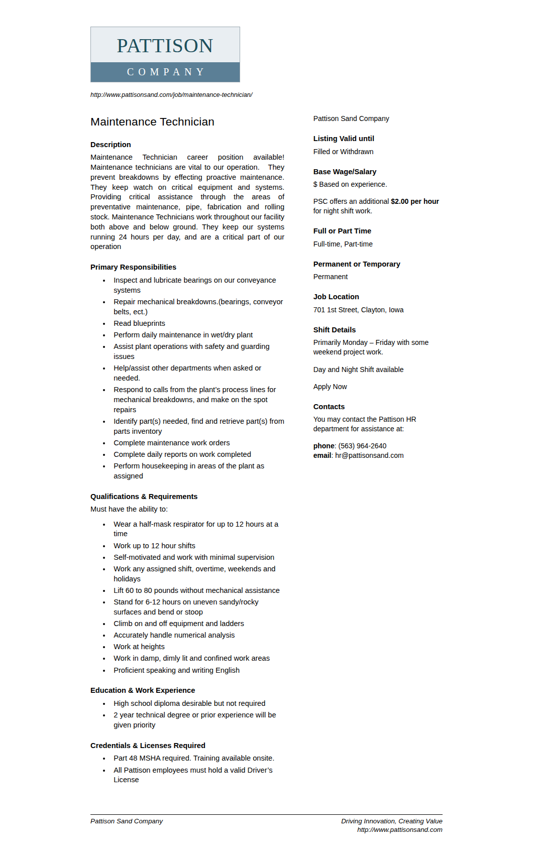PATTISON
COMPANY
http://www.pattisonsand.com/job/maintenance-technician/
Maintenance Technician
Description
Maintenance Technician career position available! Maintenance technicians are vital to our operation. They prevent breakdowns by effecting proactive maintenance. They keep watch on critical equipment and systems. Providing critical assistance through the areas of preventative maintenance, pipe, fabrication and rolling stock. Maintenance Technicians work throughout our facility both above and below ground. They keep our systems running 24 hours per day, and are a critical part of our operation
Primary Responsibilities
Inspect and lubricate bearings on our conveyance systems
Repair mechanical breakdowns.(bearings, conveyor belts, ect.)
Read blueprints
Perform daily maintenance in wet/dry plant
Assist plant operations with safety and guarding issues
Help/assist other departments when asked or needed.
Respond to calls from the plant’s process lines for mechanical breakdowns, and make on the spot repairs
Identify part(s) needed, find and retrieve part(s) from parts inventory
Complete maintenance work orders
Complete daily reports on work completed
Perform housekeeping in areas of the plant as assigned
Qualifications & Requirements
Must have the ability to:
Wear a half-mask respirator for up to 12 hours at a time
Work up to 12 hour shifts
Self-motivated and work with minimal supervision
Work any assigned shift, overtime, weekends and holidays
Lift 60 to 80 pounds without mechanical assistance
Stand for 6-12 hours on uneven sandy/rocky surfaces and bend or stoop
Climb on and off equipment and ladders
Accurately handle numerical analysis
Work at heights
Work in damp, dimly lit and confined work areas
Proficient speaking and writing English
Education & Work Experience
High school diploma desirable but not required
2 year technical degree or prior experience will be given priority
Credentials & Licenses Required
Part 48 MSHA required. Training available onsite.
All Pattison employees must hold a valid Driver’s License
Pattison Sand Company
Listing Valid until
Filled or Withdrawn
Base Wage/Salary
$ Based on experience.
PSC offers an additional $2.00 per hour for night shift work.
Full or Part Time
Full-time, Part-time
Permanent or Temporary
Permanent
Job Location
701 1st Street, Clayton, Iowa
Shift Details
Primarily Monday – Friday with some weekend project work.
Day and Night Shift available
Apply Now
Contacts
You may contact the Pattison HR department for assistance at:
phone: (563) 964-2640
email: hr@pattisonsand.com
Pattison Sand Company
Driving Innovation, Creating Value
http://www.pattisonsand.com